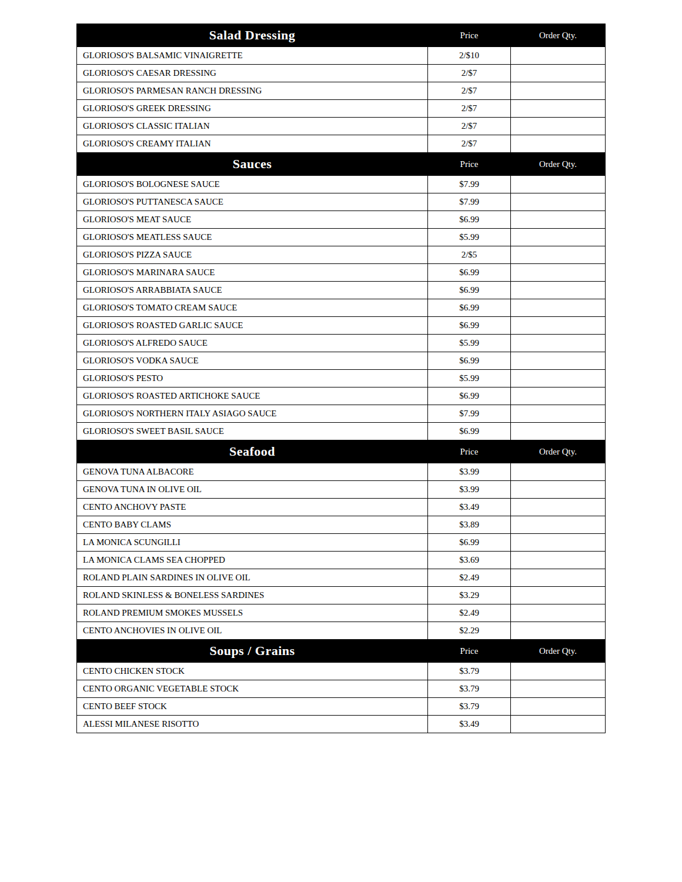| Salad Dressing | Price | Order Qty. |
| --- | --- | --- |
| Glorioso's Balsamic Vinaigrette | 2/$10 | |
| Glorioso's Caesar Dressing | 2/$7 | |
| Glorioso's Parmesan Ranch Dressing | 2/$7 | |
| Glorioso's Greek Dressing | 2/$7 | |
| Glorioso's Classic Italian | 2/$7 | |
| Glorioso's Creamy Italian | 2/$7 | |
| Sauces | Price | Order Qty. |
| Glorioso's Bolognese Sauce | $7.99 | |
| Glorioso's Puttanesca Sauce | $7.99 | |
| Glorioso's Meat Sauce | $6.99 | |
| Glorioso's Meatless Sauce | $5.99 | |
| Glorioso's Pizza Sauce | 2/$5 | |
| Glorioso's Marinara Sauce | $6.99 | |
| Glorioso's Arrabbiata Sauce | $6.99 | |
| Glorioso's Tomato Cream Sauce | $6.99 | |
| Glorioso's Roasted Garlic Sauce | $6.99 | |
| Glorioso's Alfredo Sauce | $5.99 | |
| Glorioso's Vodka Sauce | $6.99 | |
| Glorioso's Pesto | $5.99 | |
| Glorioso's Roasted Artichoke Sauce | $6.99 | |
| Glorioso's Northern Italy Asiago Sauce | $7.99 | |
| Glorioso's Sweet Basil Sauce | $6.99 | |
| Seafood | Price | Order Qty. |
| Genova Tuna Albacore | $3.99 | |
| Genova Tuna in Olive Oil | $3.99 | |
| Cento Anchovy Paste | $3.49 | |
| Cento Baby Clams | $3.89 | |
| La Monica Scungilli | $6.99 | |
| La Monica Clams Sea Chopped | $3.69 | |
| Roland Plain Sardines in Olive Oil | $2.49 | |
| Roland Skinless & Boneless Sardines | $3.29 | |
| Roland Premium Smokes Mussels | $2.49 | |
| Cento Anchovies in Olive Oil | $2.29 | |
| Soups / Grains | Price | Order Qty. |
| Cento Chicken Stock | $3.79 | |
| Cento Organic Vegetable Stock | $3.79 | |
| Cento Beef Stock | $3.79 | |
| Alessi Milanese Risotto | $3.49 | |